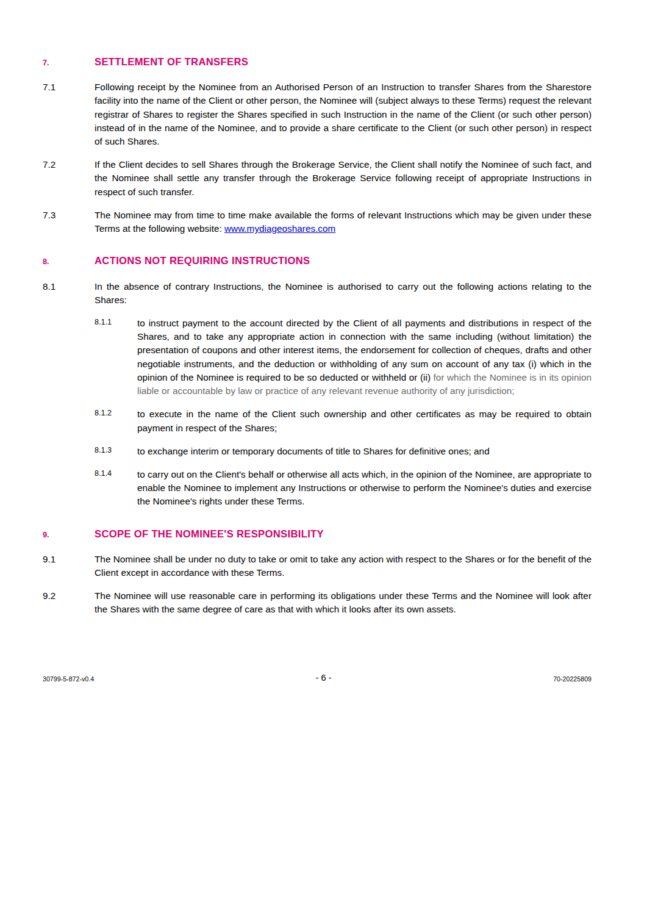7.
Settlement of Transfers
7.1
Following receipt by the Nominee from an Authorised Person of an Instruction to transfer Shares from the Sharestore facility into the name of the Client or other person, the Nominee will (subject always to these Terms) request the relevant registrar of Shares to register the Shares specified in such Instruction in the name of the Client (or such other person) instead of in the name of the Nominee, and to provide a share certificate to the Client (or such other person) in respect of such Shares.
7.2
If the Client decides to sell Shares through the Brokerage Service, the Client shall notify the Nominee of such fact, and the Nominee shall settle any transfer through the Brokerage Service following receipt of appropriate Instructions in respect of such transfer.
7.3
The Nominee may from time to time make available the forms of relevant Instructions which may be given under these Terms at the following website: www.mydiageoshares.com
8.
Actions Not Requiring Instructions
8.1
In the absence of contrary Instructions, the Nominee is authorised to carry out the following actions relating to the Shares:
8.1.1
to instruct payment to the account directed by the Client of all payments and distributions in respect of the Shares, and to take any appropriate action in connection with the same including (without limitation) the presentation of coupons and other interest items, the endorsement for collection of cheques, drafts and other negotiable instruments, and the deduction or withholding of any sum on account of any tax (i) which in the opinion of the Nominee is required to be so deducted or withheld or (ii) for which the Nominee is in its opinion liable or accountable by law or practice of any relevant revenue authority of any jurisdiction;
8.1.2
to execute in the name of the Client such ownership and other certificates as may be required to obtain payment in respect of the Shares;
8.1.3
to exchange interim or temporary documents of title to Shares for definitive ones; and
8.1.4
to carry out on the Client's behalf or otherwise all acts which, in the opinion of the Nominee, are appropriate to enable the Nominee to implement any Instructions or otherwise to perform the Nominee's duties and exercise the Nominee's rights under these Terms.
9.
Scope of the Nominee's Responsibility
9.1
The Nominee shall be under no duty to take or omit to take any action with respect to the Shares or for the benefit of the Client except in accordance with these Terms.
9.2
The Nominee will use reasonable care in performing its obligations under these Terms and the Nominee will look after the Shares with the same degree of care as that with which it looks after its own assets.
30799-5-872-v0.4
- 6 -
70-20225809